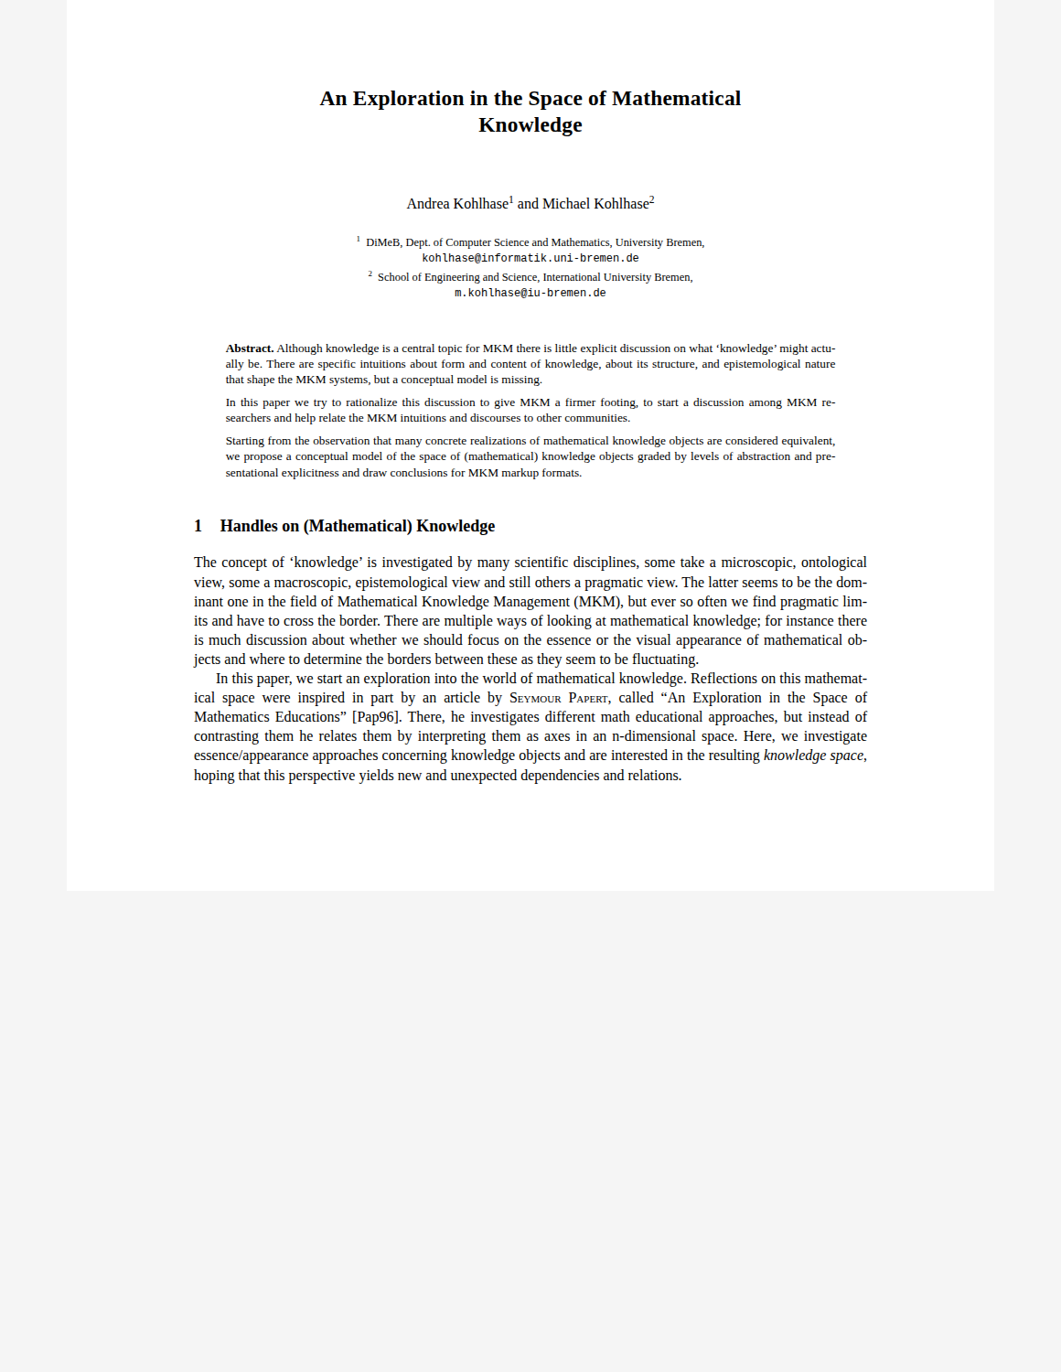An Exploration in the Space of Mathematical
Knowledge
Andrea Kohlhase1 and Michael Kohlhase2
1 DiMeB, Dept. of Computer Science and Mathematics, University Bremen,
kohlhase@informatik.uni-bremen.de
2 School of Engineering and Science, International University Bremen,
m.kohlhase@iu-bremen.de
Abstract. Although knowledge is a central topic for MKM there is little explicit discussion on what ‘knowledge’ might actually be. There are specific intuitions about form and content of knowledge, about its structure, and epistemological nature that shape the MKM systems, but a conceptual model is missing.
In this paper we try to rationalize this discussion to give MKM a firmer footing, to start a discussion among MKM researchers and help relate the MKM intuitions and discourses to other communities.
Starting from the observation that many concrete realizations of mathematical knowledge objects are considered equivalent, we propose a conceptual model of the space of (mathematical) knowledge objects graded by levels of abstraction and presentational explicitness and draw conclusions for MKM markup formats.
1 Handles on (Mathematical) Knowledge
The concept of ‘knowledge’ is investigated by many scientific disciplines, some take a microscopic, ontological view, some a macroscopic, epistemological view and still others a pragmatic view. The latter seems to be the dominant one in the field of Mathematical Knowledge Management (MKM), but ever so often we find pragmatic limits and have to cross the border. There are multiple ways of looking at mathematical knowledge; for instance there is much discussion about whether we should focus on the essence or the visual appearance of mathematical objects and where to determine the borders between these as they seem to be fluctuating.
In this paper, we start an exploration into the world of mathematical knowledge. Reflections on this mathematical space were inspired in part by an article by Seymour Papert, called “An Exploration in the Space of Mathematics Educations” [Pap96]. There, he investigates different math educational approaches, but instead of contrasting them he relates them by interpreting them as axes in an n-dimensional space. Here, we investigate essence/appearance approaches concerning knowledge objects and are interested in the resulting knowledge space, hoping that this perspective yields new and unexpected dependencies and relations.